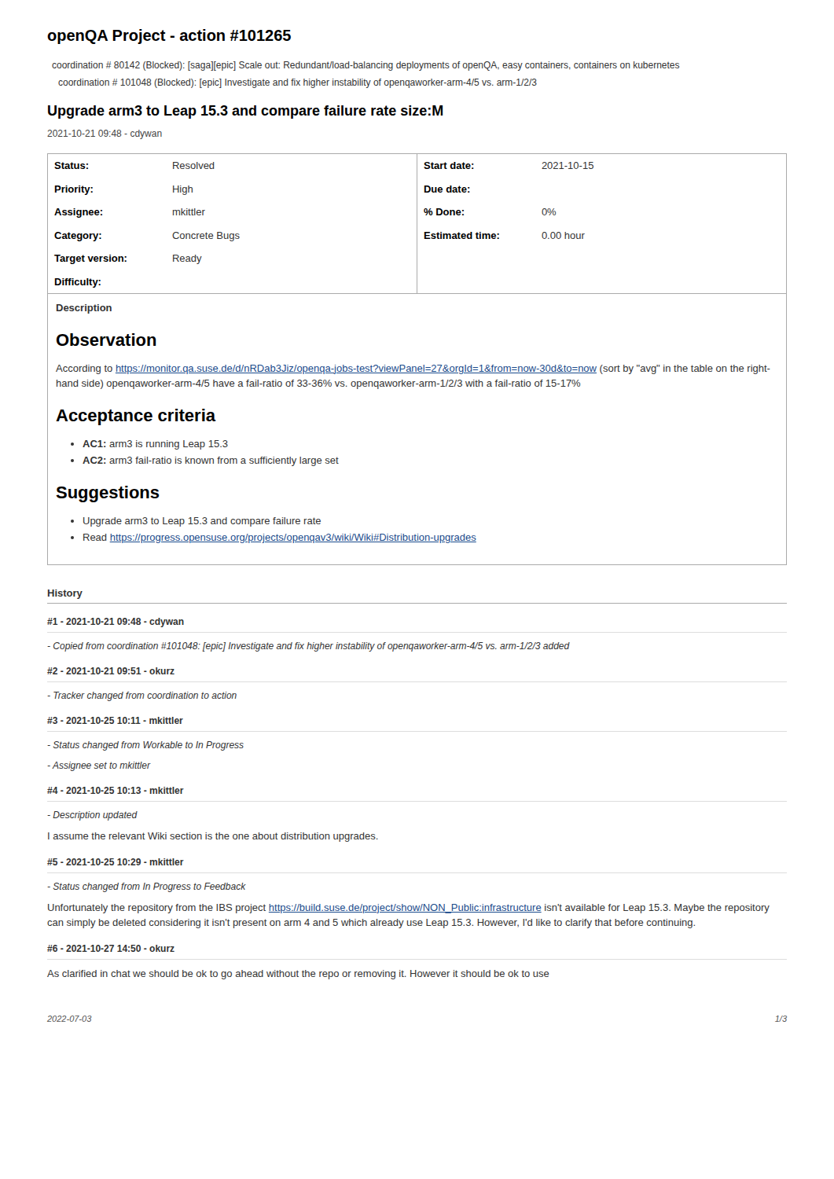openQA Project - action #101265
coordination # 80142 (Blocked): [saga][epic] Scale out: Redundant/load-balancing deployments of openQA, easy containers, containers on kubernetes
coordination # 101048 (Blocked): [epic] Investigate and fix higher instability of openqaworker-arm-4/5 vs. arm-1/2/3
Upgrade arm3 to Leap 15.3 and compare failure rate size:M
2021-10-21 09:48 - cdywan
| Status: | Resolved | Start date: | 2021-10-15 |
| Priority: | High | Due date: | |
| Assignee: | mkittler | % Done: | 0% |
| Category: | Concrete Bugs | Estimated time: | 0.00 hour |
| Target version: | Ready | | |
| Difficulty: | | | |
Description
Observation
According to https://monitor.qa.suse.de/d/nRDab3Jiz/openqa-jobs-test?viewPanel=27&orgId=1&from=now-30d&to=now (sort by "avg" in the table on the right-hand side) openqaworker-arm-4/5 have a fail-ratio of 33-36% vs. openqaworker-arm-1/2/3 with a fail-ratio of 15-17%
Acceptance criteria
AC1: arm3 is running Leap 15.3
AC2: arm3 fail-ratio is known from a sufficiently large set
Suggestions
Upgrade arm3 to Leap 15.3 and compare failure rate
Read https://progress.opensuse.org/projects/openqav3/wiki/Wiki#Distribution-upgrades
History
#1 - 2021-10-21 09:48 - cdywan
- Copied from coordination #101048: [epic] Investigate and fix higher instability of openqaworker-arm-4/5 vs. arm-1/2/3 added
#2 - 2021-10-21 09:51 - okurz
- Tracker changed from coordination to action
#3 - 2021-10-25 10:11 - mkittler
- Status changed from Workable to In Progress
- Assignee set to mkittler
#4 - 2021-10-25 10:13 - mkittler
- Description updated
I assume the relevant Wiki section is the one about distribution upgrades.
#5 - 2021-10-25 10:29 - mkittler
- Status changed from In Progress to Feedback
Unfortunately the repository from the IBS project https://build.suse.de/project/show/NON_Public:infrastructure isn't available for Leap 15.3. Maybe the repository can simply be deleted considering it isn't present on arm 4 and 5 which already use Leap 15.3. However, I'd like to clarify that before continuing.
#6 - 2021-10-27 14:50 - okurz
As clarified in chat we should be ok to go ahead without the repo or removing it. However it should be ok to use
2022-07-03 1/3